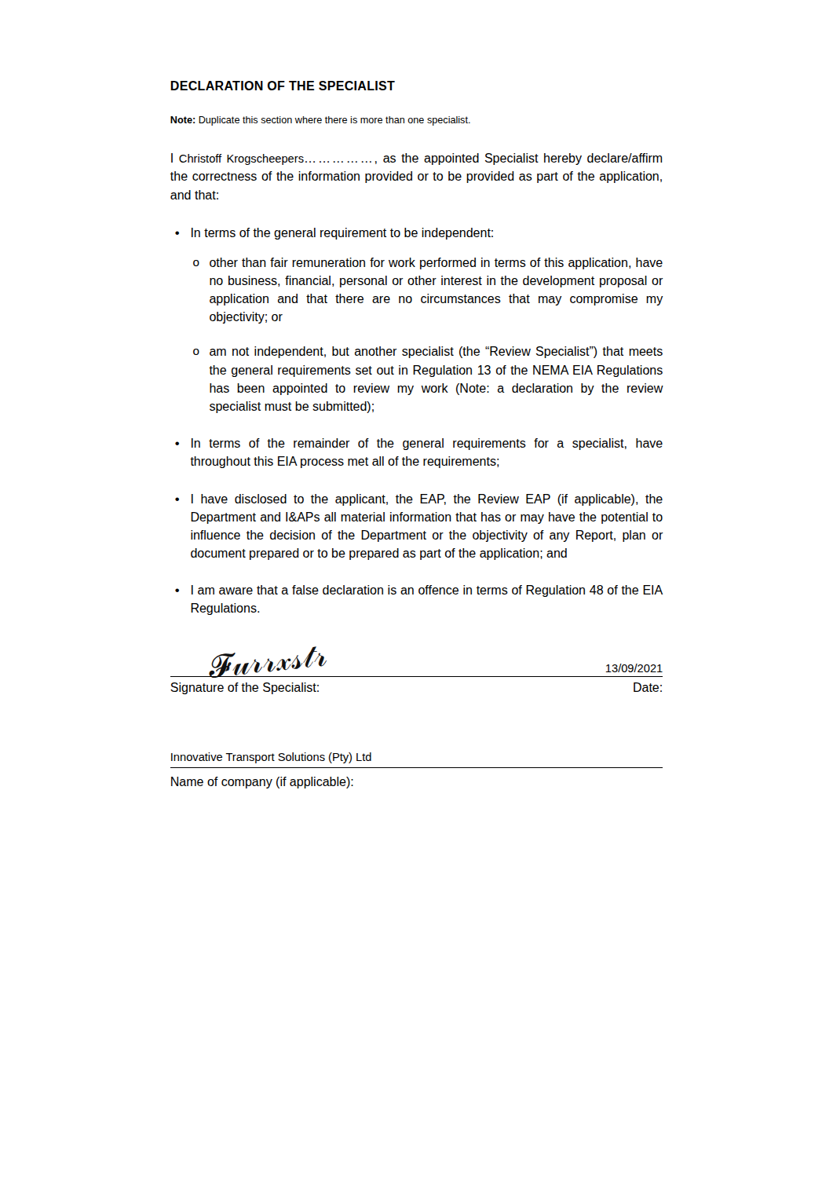DECLARATION OF THE SPECIALIST
Note: Duplicate this section where there is more than one specialist.
I Christoff Krogscheepers……………, as the appointed Specialist hereby declare/affirm the correctness of the information provided or to be provided as part of the application, and that:
In terms of the general requirement to be independent:
other than fair remuneration for work performed in terms of this application, have no business, financial, personal or other interest in the development proposal or application and that there are no circumstances that may compromise my objectivity; or
am not independent, but another specialist (the “Review Specialist”) that meets the general requirements set out in Regulation 13 of the NEMA EIA Regulations has been appointed to review my work (Note: a declaration by the review specialist must be submitted);
In terms of the remainder of the general requirements for a specialist, have throughout this EIA process met all of the requirements;
I have disclosed to the applicant, the EAP, the Review EAP (if applicable), the Department and I&APs all material information that has or may have the potential to influence the decision of the Department or the objectivity of any Report, plan or document prepared or to be prepared as part of the application; and
I am aware that a false declaration is an offence in terms of Regulation 48 of the EIA Regulations.
𝓕𝓊𝓇𝓇𝓍𝓈𝓉𝓇
13/09/2021 Signature of the Specialist: Date:
Innovative Transport Solutions (Pty) Ltd Name of company (if applicable):